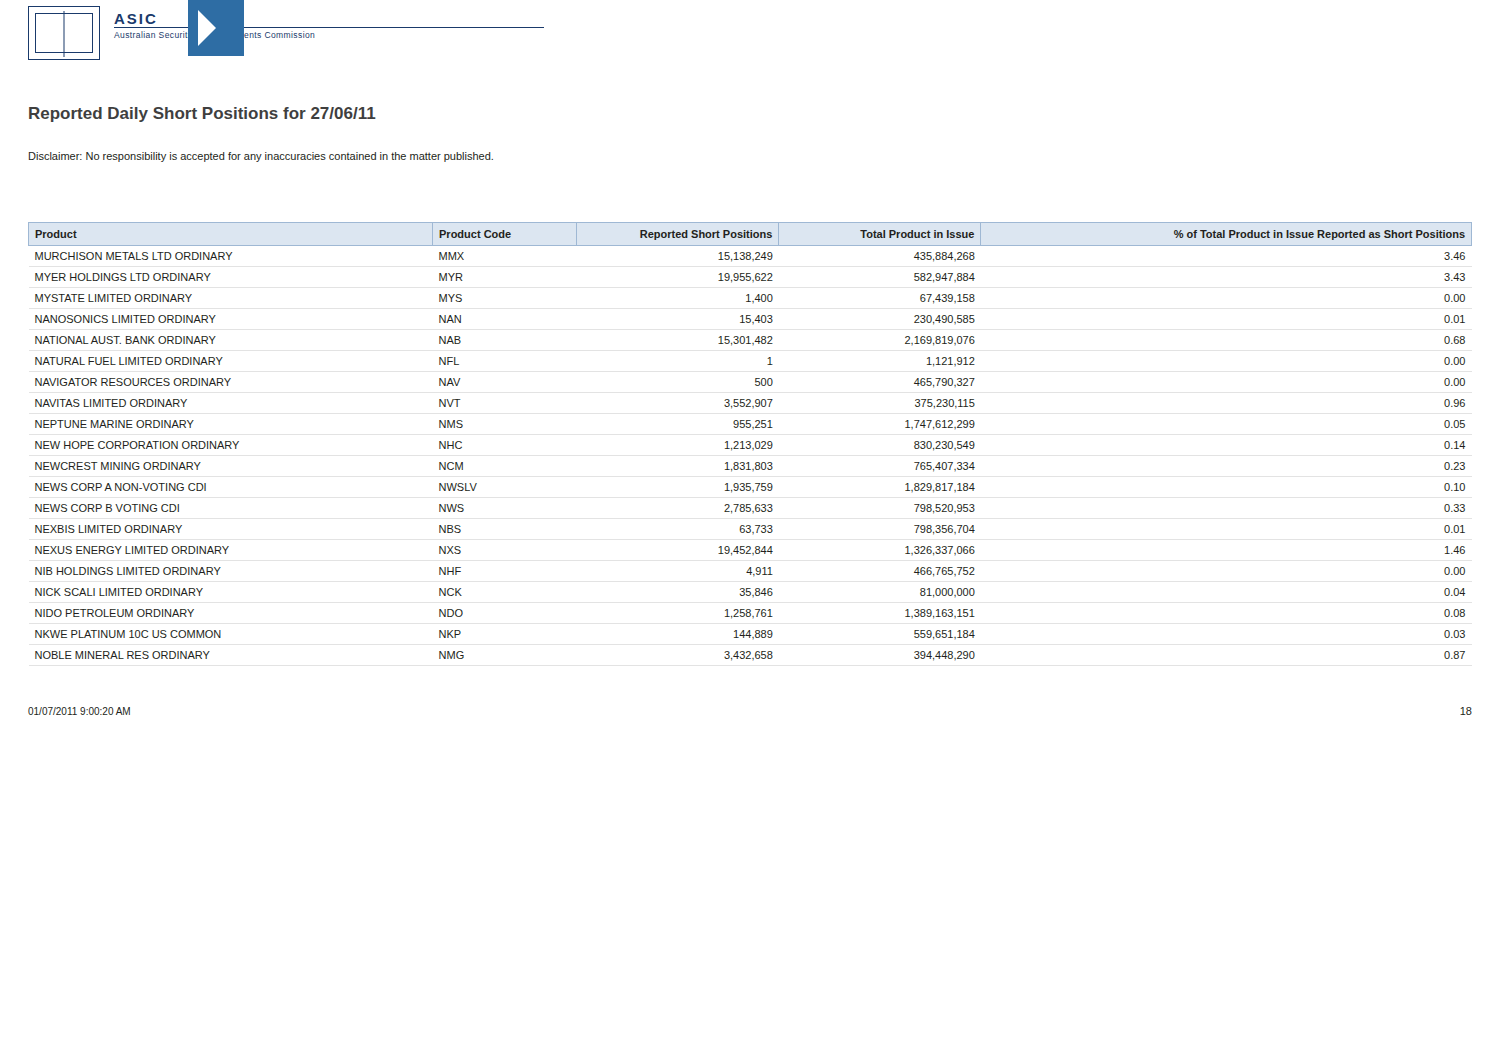ASIC
Australian Securities & Investments Commission
Reported Daily Short Positions for 27/06/11
Disclaimer: No responsibility is accepted for any inaccuracies contained in the matter published.
| Product | Product Code | Reported Short Positions | Total Product in Issue | % of Total Product in Issue Reported as Short Positions |
| --- | --- | --- | --- | --- |
| MURCHISON METALS LTD ORDINARY | MMX | 15,138,249 | 435,884,268 | 3.46 |
| MYER HOLDINGS LTD ORDINARY | MYR | 19,955,622 | 582,947,884 | 3.43 |
| MYSTATE LIMITED ORDINARY | MYS | 1,400 | 67,439,158 | 0.00 |
| NANOSONICS LIMITED ORDINARY | NAN | 15,403 | 230,490,585 | 0.01 |
| NATIONAL AUST. BANK ORDINARY | NAB | 15,301,482 | 2,169,819,076 | 0.68 |
| NATURAL FUEL LIMITED ORDINARY | NFL | 1 | 1,121,912 | 0.00 |
| NAVIGATOR RESOURCES ORDINARY | NAV | 500 | 465,790,327 | 0.00 |
| NAVITAS LIMITED ORDINARY | NVT | 3,552,907 | 375,230,115 | 0.96 |
| NEPTUNE MARINE ORDINARY | NMS | 955,251 | 1,747,612,299 | 0.05 |
| NEW HOPE CORPORATION ORDINARY | NHC | 1,213,029 | 830,230,549 | 0.14 |
| NEWCREST MINING ORDINARY | NCM | 1,831,803 | 765,407,334 | 0.23 |
| NEWS CORP A NON-VOTING CDI | NWSLV | 1,935,759 | 1,829,817,184 | 0.10 |
| NEWS CORP B VOTING CDI | NWS | 2,785,633 | 798,520,953 | 0.33 |
| NEXBIS LIMITED ORDINARY | NBS | 63,733 | 798,356,704 | 0.01 |
| NEXUS ENERGY LIMITED ORDINARY | NXS | 19,452,844 | 1,326,337,066 | 1.46 |
| NIB HOLDINGS LIMITED ORDINARY | NHF | 4,911 | 466,765,752 | 0.00 |
| NICK SCALI LIMITED ORDINARY | NCK | 35,846 | 81,000,000 | 0.04 |
| NIDO PETROLEUM ORDINARY | NDO | 1,258,761 | 1,389,163,151 | 0.08 |
| NKWE PLATINUM 10C US COMMON | NKP | 144,889 | 559,651,184 | 0.03 |
| NOBLE MINERAL RES ORDINARY | NMG | 3,432,658 | 394,448,290 | 0.87 |
01/07/2011 9:00:20 AM 18